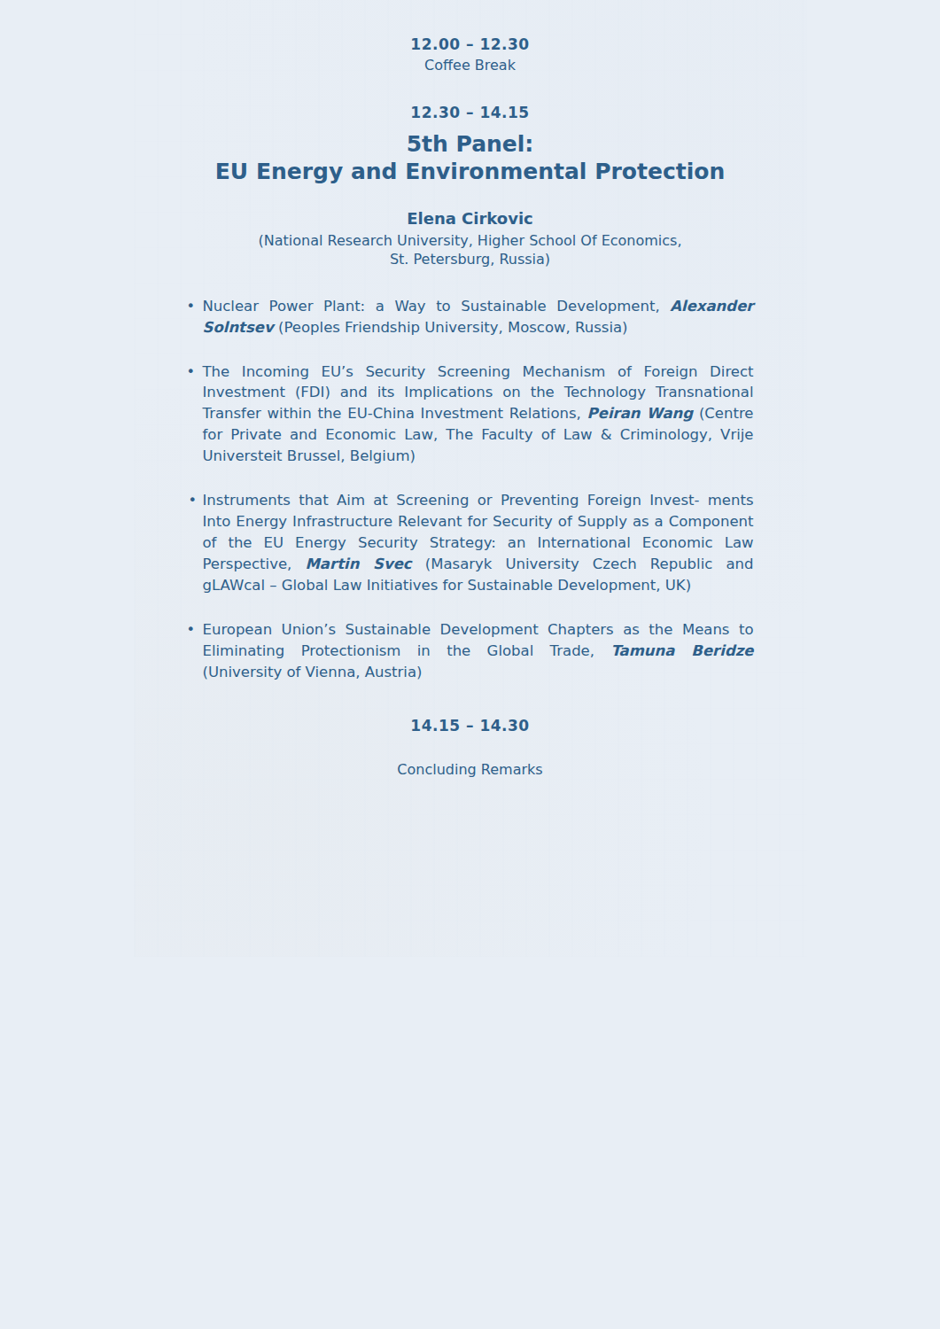12.00 – 12.30
Coffee Break
12.30 – 14.15
5th Panel:
EU Energy and Environmental Protection
Elena Cirkovic
(National Research University, Higher School Of Economics,
St. Petersburg, Russia)
Nuclear Power Plant: a Way to Sustainable Development, Alexander Solntsev (Peoples Friendship University, Moscow, Russia)
The Incoming EU’s Security Screening Mechanism of Foreign Direct Investment (FDI) and its Implications on the Technology Transnational Transfer within the EU-China Investment Relations, Peiran Wang (Centre for Private and Economic Law, The Faculty of Law & Criminology, Vrije Universteit Brussel, Belgium)
Instruments that Aim at Screening or Preventing Foreign Invest- ments Into Energy Infrastructure Relevant for Security of Supply as a Component of the EU Energy Security Strategy: an International Economic Law Perspective, Martin Svec (Masaryk University Czech Republic and gLAWcal – Global Law Initiatives for Sustainable Development, UK)
European Union’s Sustainable Development Chapters as the Means to Eliminating Protectionism in the Global Trade, Tamuna Beridze (University of Vienna, Austria)
14.15 – 14.30
Concluding Remarks